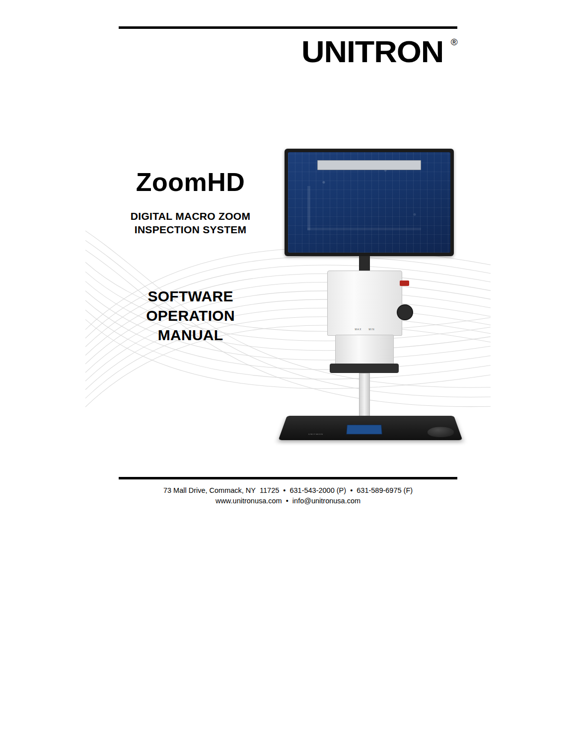UNITRON®
ZoomHD
DIGITAL MACRO ZOOM
INSPECTION SYSTEM
SOFTWARE
OPERATION
MANUAL
MAX MIN
UNITRON
73 Mall Drive, Commack, NY 11725 • 631-543-2000 (P) • 631-589-6975 (F)
www.unitronusa.com • info@unitronusa.com